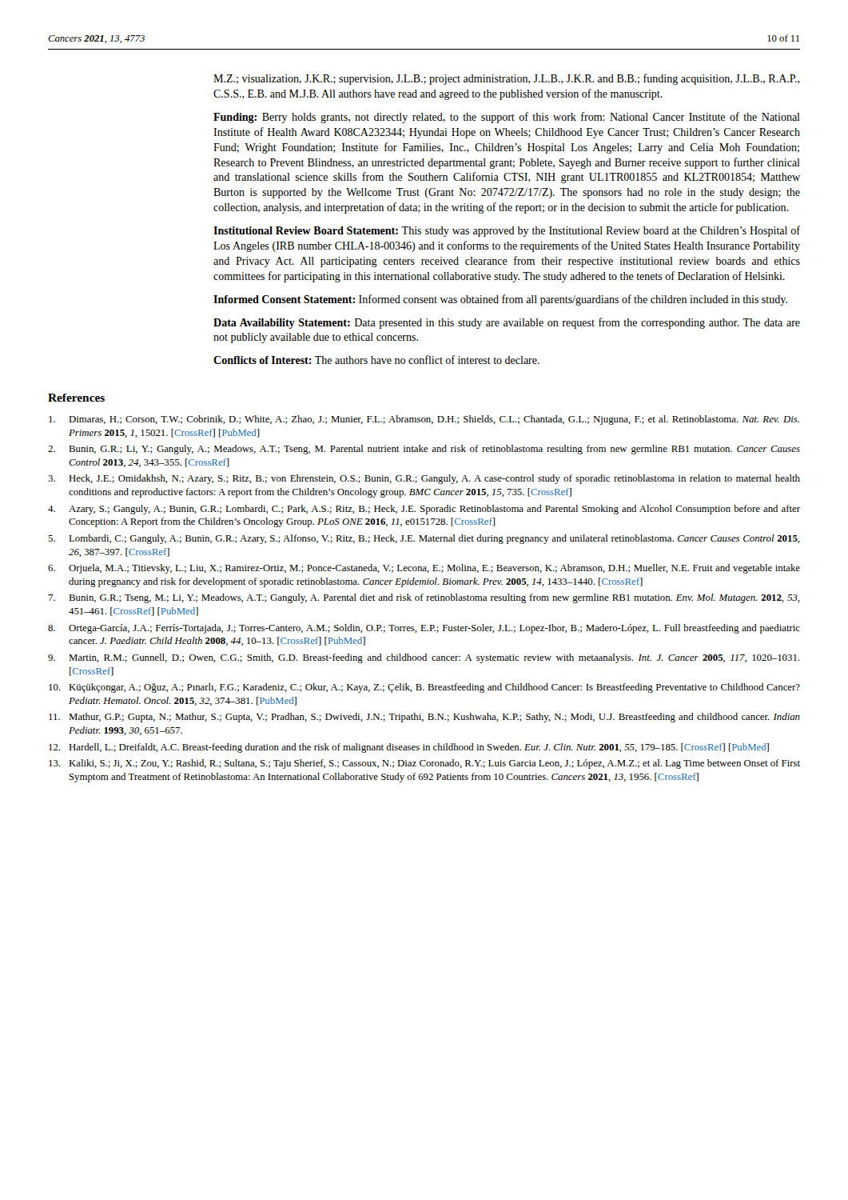Cancers 2021, 13, 4773 10 of 11
M.Z.; visualization, J.K.R.; supervision, J.L.B.; project administration, J.L.B., J.K.R. and B.B.; funding acquisition, J.L.B., R.A.P., C.S.S., E.B. and M.J.B. All authors have read and agreed to the published version of the manuscript.
Funding: Berry holds grants, not directly related, to the support of this work from: National Cancer Institute of the National Institute of Health Award K08CA232344; Hyundai Hope on Wheels; Childhood Eye Cancer Trust; Children’s Cancer Research Fund; Wright Foundation; Institute for Families, Inc., Children’s Hospital Los Angeles; Larry and Celia Moh Foundation; Research to Prevent Blindness, an unrestricted departmental grant; Poblete, Sayegh and Burner receive support to further clinical and translational science skills from the Southern California CTSI, NIH grant UL1TR001855 and KL2TR001854; Matthew Burton is supported by the Wellcome Trust (Grant No: 207472/Z/17/Z). The sponsors had no role in the study design; the collection, analysis, and interpretation of data; in the writing of the report; or in the decision to submit the article for publication.
Institutional Review Board Statement: This study was approved by the Institutional Review board at the Children’s Hospital of Los Angeles (IRB number CHLA-18-00346) and it conforms to the requirements of the United States Health Insurance Portability and Privacy Act. All participating centers received clearance from their respective institutional review boards and ethics committees for participating in this international collaborative study. The study adhered to the tenets of Declaration of Helsinki.
Informed Consent Statement: Informed consent was obtained from all parents/guardians of the children included in this study.
Data Availability Statement: Data presented in this study are available on request from the corresponding author. The data are not publicly available due to ethical concerns.
Conflicts of Interest: The authors have no conflict of interest to declare.
References
Dimaras, H.; Corson, T.W.; Cobrinik, D.; White, A.; Zhao, J.; Munier, F.L.; Abramson, D.H.; Shields, C.L.; Chantada, G.L.; Njuguna, F.; et al. Retinoblastoma. Nat. Rev. Dis. Primers 2015, 1, 15021. [CrossRef] [PubMed]
Bunin, G.R.; Li, Y.; Ganguly, A.; Meadows, A.T.; Tseng, M. Parental nutrient intake and risk of retinoblastoma resulting from new germline RB1 mutation. Cancer Causes Control 2013, 24, 343–355. [CrossRef]
Heck, J.E.; Omidakhsh, N.; Azary, S.; Ritz, B.; von Ehrenstein, O.S.; Bunin, G.R.; Ganguly, A. A case-control study of sporadic retinoblastoma in relation to maternal health conditions and reproductive factors: A report from the Children’s Oncology group. BMC Cancer 2015, 15, 735. [CrossRef]
Azary, S.; Ganguly, A.; Bunin, G.R.; Lombardi, C.; Park, A.S.; Ritz, B.; Heck, J.E. Sporadic Retinoblastoma and Parental Smoking and Alcohol Consumption before and after Conception: A Report from the Children’s Oncology Group. PLoS ONE 2016, 11, e0151728. [CrossRef]
Lombardi, C.; Ganguly, A.; Bunin, G.R.; Azary, S.; Alfonso, V.; Ritz, B.; Heck, J.E. Maternal diet during pregnancy and unilateral retinoblastoma. Cancer Causes Control 2015, 26, 387–397. [CrossRef]
Orjuela, M.A.; Titievsky, L.; Liu, X.; Ramirez-Ortiz, M.; Ponce-Castaneda, V.; Lecona, E.; Molina, E.; Beaverson, K.; Abramson, D.H.; Mueller, N.E. Fruit and vegetable intake during pregnancy and risk for development of sporadic retinoblastoma. Cancer Epidemiol. Biomark. Prev. 2005, 14, 1433–1440. [CrossRef]
Bunin, G.R.; Tseng, M.; Li, Y.; Meadows, A.T.; Ganguly, A. Parental diet and risk of retinoblastoma resulting from new germline RB1 mutation. Env. Mol. Mutagen. 2012, 53, 451–461. [CrossRef] [PubMed]
Ortega-García, J.A.; Ferrís-Tortajada, J.; Torres-Cantero, A.M.; Soldin, O.P.; Torres, E.P.; Fuster-Soler, J.L.; Lopez-Ibor, B.; Madero-López, L. Full breastfeeding and paediatric cancer. J. Paediatr. Child Health 2008, 44, 10–13. [CrossRef] [PubMed]
Martin, R.M.; Gunnell, D.; Owen, C.G.; Smith, G.D. Breast-feeding and childhood cancer: A systematic review with metaanalysis. Int. J. Cancer 2005, 117, 1020–1031. [CrossRef]
Küçükçongar, A.; Oğuz, A.; Pınarlı, F.G.; Karadeniz, C.; Okur, A.; Kaya, Z.; Çelik, B. Breastfeeding and Childhood Cancer: Is Breastfeeding Preventative to Childhood Cancer? Pediatr. Hematol. Oncol. 2015, 32, 374–381. [PubMed]
Mathur, G.P.; Gupta, N.; Mathur, S.; Gupta, V.; Pradhan, S.; Dwivedi, J.N.; Tripathi, B.N.; Kushwaha, K.P.; Sathy, N.; Modi, U.J. Breastfeeding and childhood cancer. Indian Pediatr. 1993, 30, 651–657.
Hardell, L.; Dreifaldt, A.C. Breast-feeding duration and the risk of malignant diseases in childhood in Sweden. Eur. J. Clin. Nutr. 2001, 55, 179–185. [CrossRef] [PubMed]
Kaliki, S.; Ji, X.; Zou, Y.; Rashid, R.; Sultana, S.; Taju Sherief, S.; Cassoux, N.; Diaz Coronado, R.Y.; Luis Garcia Leon, J.; López, A.M.Z.; et al. Lag Time between Onset of First Symptom and Treatment of Retinoblastoma: An International Collaborative Study of 692 Patients from 10 Countries. Cancers 2021, 13, 1956. [CrossRef]